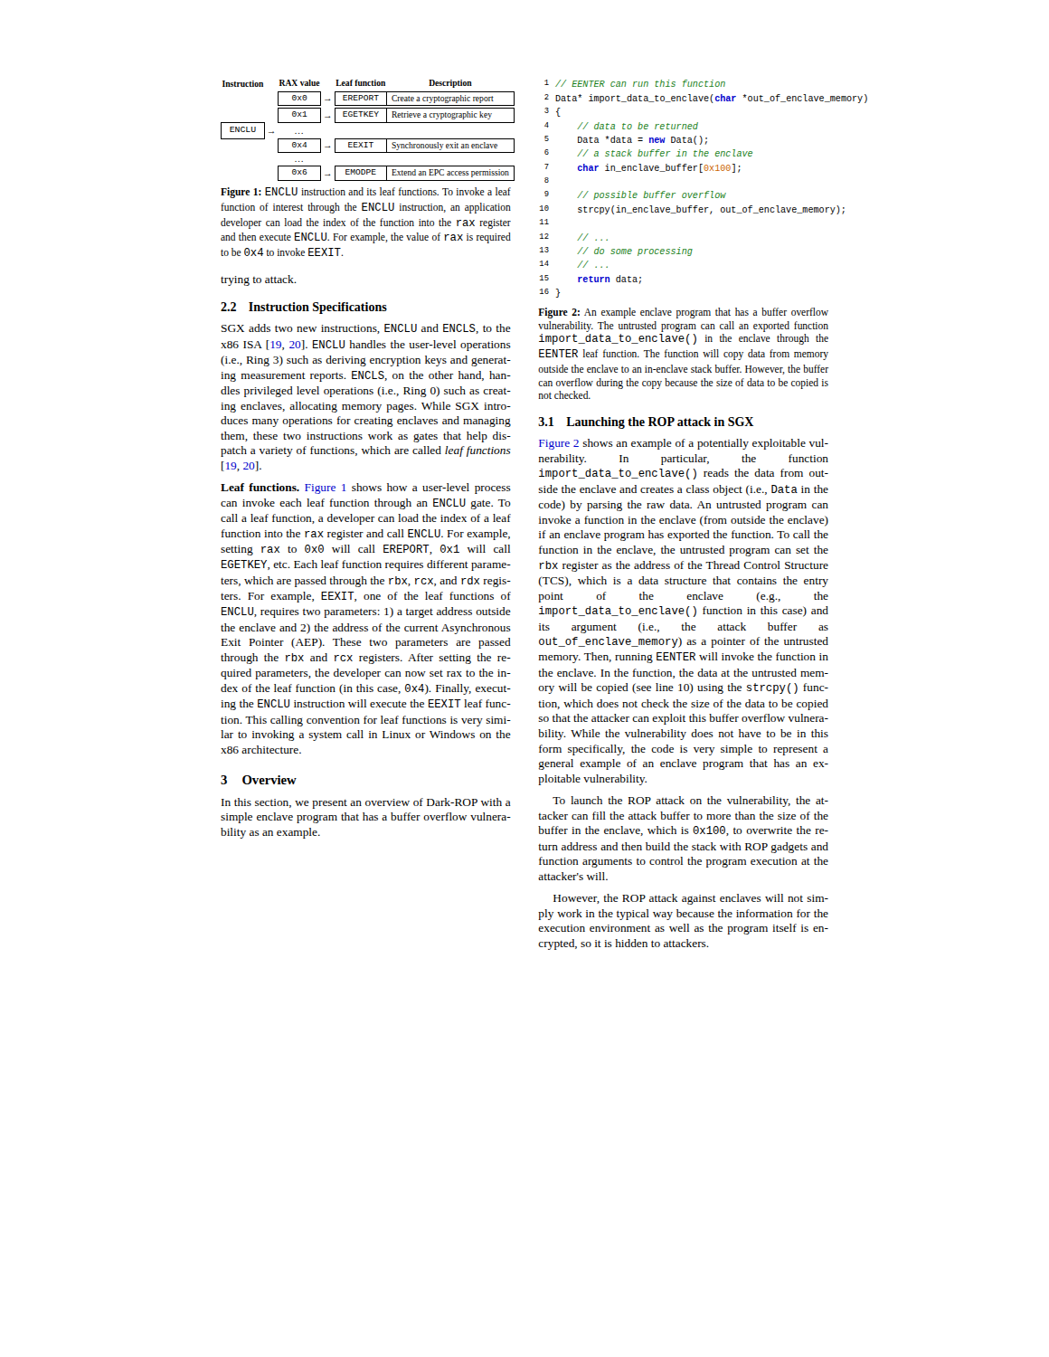| Instruction | | RAX value | | Leaf function | Description |
| | | 0x0 | → | EREPORT | Create a cryptographic report |
| | | 0x1 | → | EGETKEY | Retrieve a cryptographic key |
| ENCLU | → | … | | | |
| | | 0x4 | → | EEXIT | Synchronously exit an enclave |
| | | … | | | |
| | | 0x6 | → | EMODPE | Extend an EPC access permission |
Figure 1: ENCLU instruction and its leaf functions. To invoke a leaf function of interest through the ENCLU instruction, an application developer can load the index of the function into the rax register and then execute ENCLU. For example, the value of rax is required to be 0x4 to invoke EEXIT.
trying to attack.
2.2 Instruction Specifications
SGX adds two new instructions, ENCLU and ENCLS, to the x86 ISA [19, 20]. ENCLU handles the user-level operations (i.e., Ring 3) such as deriving encryption keys and generating measurement reports. ENCLS, on the other hand, handles privileged level operations (i.e., Ring 0) such as creating enclaves, allocating memory pages. While SGX introduces many operations for creating enclaves and managing them, these two instructions work as gates that help dispatch a variety of functions, which are called leaf functions [19, 20].
Leaf functions. Figure 1 shows how a user-level process can invoke each leaf function through an ENCLU gate. To call a leaf function, a developer can load the index of a leaf function into the rax register and call ENCLU. For example, setting rax to 0x0 will call EREPORT, 0x1 will call EGETKEY, etc. Each leaf function requires different parameters, which are passed through the rbx, rcx, and rdx registers. For example, EEXIT, one of the leaf functions of ENCLU, requires two parameters: 1) a target address outside the enclave and 2) the address of the current Asynchronous Exit Pointer (AEP). These two parameters are passed through the rbx and rcx registers. After setting the required parameters, the developer can now set rax to the index of the leaf function (in this case, 0x4). Finally, executing the ENCLU instruction will execute the EEXIT leaf function. This calling convention for leaf functions is very similar to invoking a system call in Linux or Windows on the x86 architecture.
3 Overview
In this section, we present an overview of Dark-ROP with a simple enclave program that has a buffer overflow vulnerability as an example.
| 1 | // EENTER can run this function |
| 2 | Data* import_data_to_enclave ( char *out_of_enclave_memory) |
| 3 | { |
| 4 | // data to be returned |
| 5 | Data *data = new Data(); |
| 6 | // a stack buffer in the enclave |
| 7 | char in_enclave_buffer[ 0x100 ]; |
| 8 | |
| 9 | // possible buffer overflow |
| 10 | strcpy(in_enclave_buffer, out_of_enclave_memory); |
| 11 | |
| 12 | // ... |
| 13 | // do some processing |
| 14 | // ... |
| 15 | return data; |
| 16 | } |
Figure 2: An example enclave program that has a buffer overflow vulnerability. The untrusted program can call an exported function import_data_to_enclave() in the enclave through the EENTER leaf function. The function will copy data from memory outside the enclave to an in-enclave stack buffer. However, the buffer can overflow during the copy because the size of data to be copied is not checked.
3.1 Launching the ROP attack in SGX
Figure 2 shows an example of a potentially exploitable vulnerability. In particular, the function import_data_to_enclave() reads the data from outside the enclave and creates a class object (i.e., Data in the code) by parsing the raw data. An untrusted program can invoke a function in the enclave (from outside the enclave) if an enclave program has exported the function. To call the function in the enclave, the untrusted program can set the rbx register as the address of the Thread Control Structure (TCS), which is a data structure that contains the entry point of the enclave (e.g., the import_data_to_enclave() function in this case) and its argument (i.e., the attack buffer as out_of_enclave_memory) as a pointer of the untrusted memory. Then, running EENTER will invoke the function in the enclave. In the function, the data at the untrusted memory will be copied (see line 10) using the strcpy() function, which does not check the size of the data to be copied so that the attacker can exploit this buffer overflow vulnerability. While the vulnerability does not have to be in this form specifically, the code is very simple to represent a general example of an enclave program that has an exploitable vulnerability.
To launch the ROP attack on the vulnerability, the attacker can fill the attack buffer to more than the size of the buffer in the enclave, which is 0x100, to overwrite the return address and then build the stack with ROP gadgets and function arguments to control the program execution at the attacker's will.
However, the ROP attack against enclaves will not simply work in the typical way because the information for the execution environment as well as the program itself is encrypted, so it is hidden to attackers.